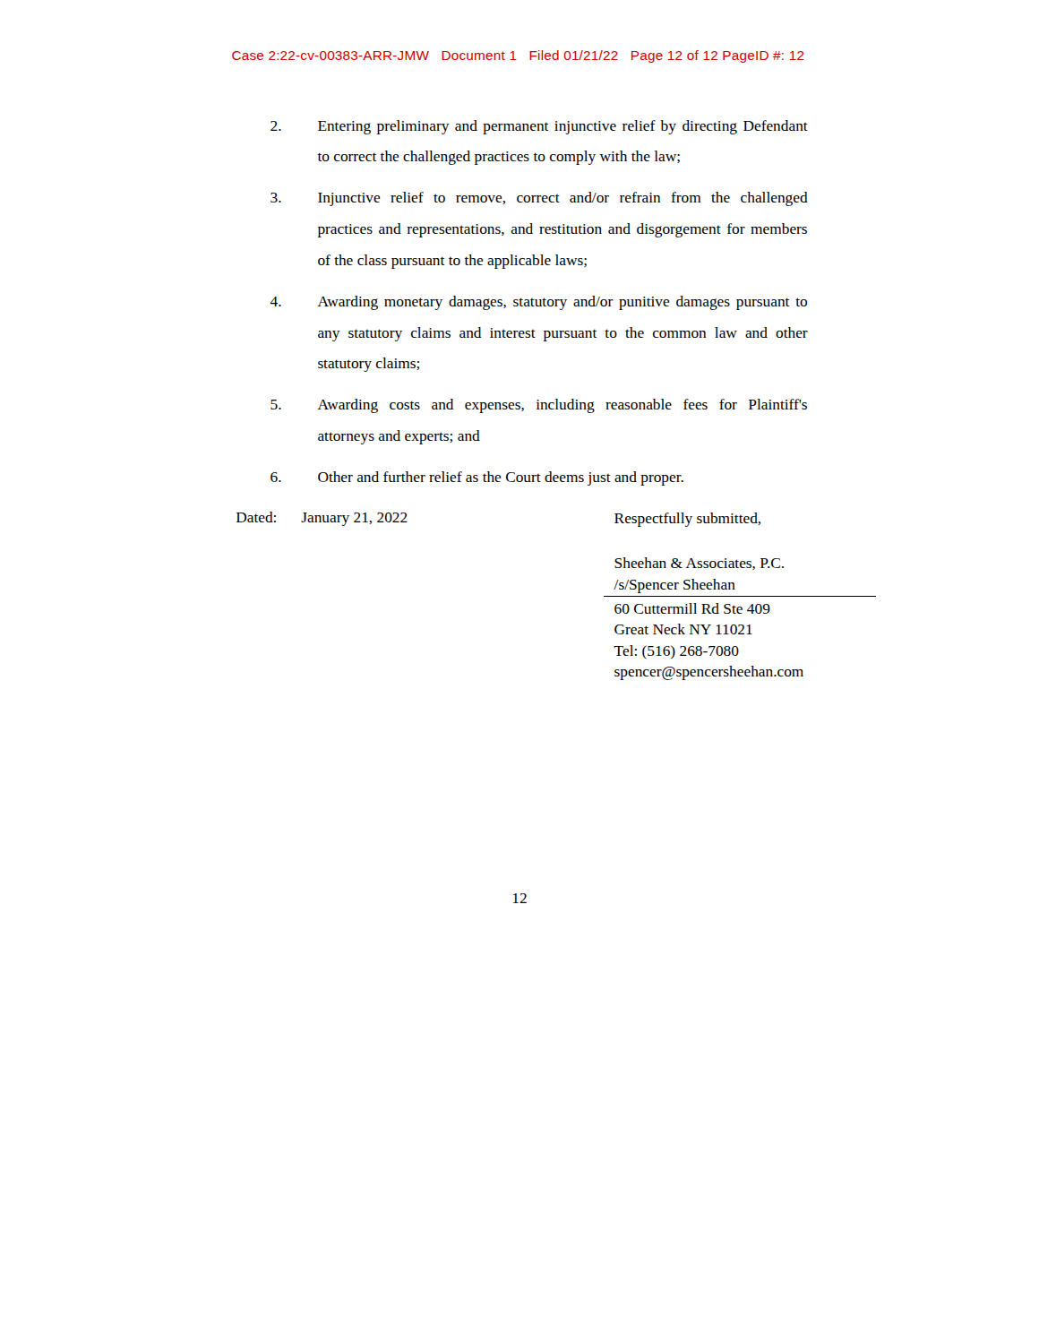Case 2:22-cv-00383-ARR-JMW Document 1 Filed 01/21/22 Page 12 of 12 PageID #: 12
2. Entering preliminary and permanent injunctive relief by directing Defendant to correct the challenged practices to comply with the law;
3. Injunctive relief to remove, correct and/or refrain from the challenged practices and representations, and restitution and disgorgement for members of the class pursuant to the applicable laws;
4. Awarding monetary damages, statutory and/or punitive damages pursuant to any statutory claims and interest pursuant to the common law and other statutory claims;
5. Awarding costs and expenses, including reasonable fees for Plaintiff's attorneys and experts; and
6. Other and further relief as the Court deems just and proper.
Dated: January 21, 2022
Respectfully submitted,
Sheehan & Associates, P.C.
/s/Spencer Sheehan
60 Cuttermill Rd Ste 409
Great Neck NY 11021
Tel: (516) 268-7080
spencer@spencersheehan.com
12